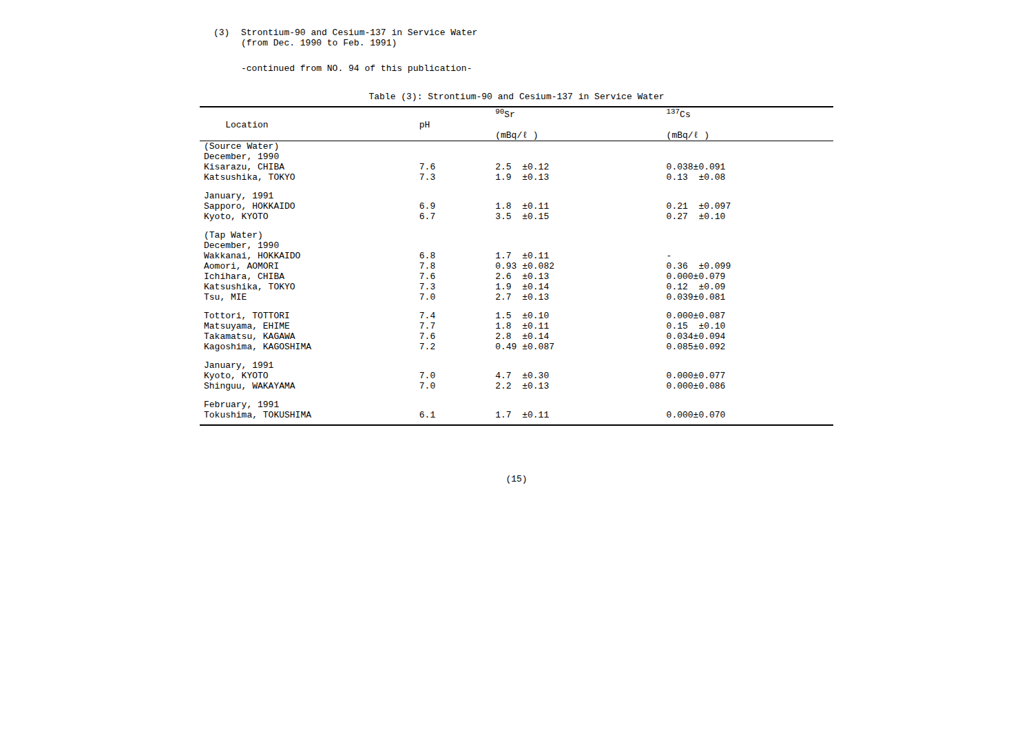(3) Strontium-90 and Cesium-137 in Service Water
(from Dec. 1990 to Feb. 1991)
-continued from NO. 94 of this publication-
Table (3): Strontium-90 and Cesium-137 in Service Water
| | | 90 Sr | 137 Cs |
| Location | pH | | |
| | | (mBq/ℓ ) | (mBq/ℓ ) |
| (Source Water) | | | |
| December, 1990 | | | |
| Kisarazu, CHIBA | 7.6 | 2.5 ±0.12 | 0.038±0.091 |
| Katsushika, TOKYO | 7.3 | 1.9 ±0.13 | 0.13 ±0.08 |
| January, 1991 | | | |
| Sapporo, HOKKAIDO | 6.9 | 1.8 ±0.11 | 0.21 ±0.097 |
| Kyoto, KYOTO | 6.7 | 3.5 ±0.15 | 0.27 ±0.10 |
| (Tap Water) | | | |
| December, 1990 | | | |
| Wakkanai, HOKKAIDO | 6.8 | 1.7 ±0.11 | - |
| Aomori, AOMORI | 7.8 | 0.93 ±0.082 | 0.36 ±0.099 |
| Ichihara, CHIBA | 7.6 | 2.6 ±0.13 | 0.000±0.079 |
| Katsushika, TOKYO | 7.3 | 1.9 ±0.14 | 0.12 ±0.09 |
| Tsu, MIE | 7.0 | 2.7 ±0.13 | 0.039±0.081 |
| Tottori, TOTTORI | 7.4 | 1.5 ±0.10 | 0.000±0.087 |
| Matsuyama, EHIME | 7.7 | 1.8 ±0.11 | 0.15 ±0.10 |
| Takamatsu, KAGAWA | 7.6 | 2.8 ±0.14 | 0.034±0.094 |
| Kagoshima, KAGOSHIMA | 7.2 | 0.49 ±0.087 | 0.085±0.092 |
| January, 1991 | | | |
| Kyoto, KYOTO | 7.0 | 4.7 ±0.30 | 0.000±0.077 |
| Shinguu, WAKAYAMA | 7.0 | 2.2 ±0.13 | 0.000±0.086 |
| February, 1991 | | | |
| Tokushima, TOKUSHIMA | 6.1 | 1.7 ±0.11 | 0.000±0.070 |
(15)